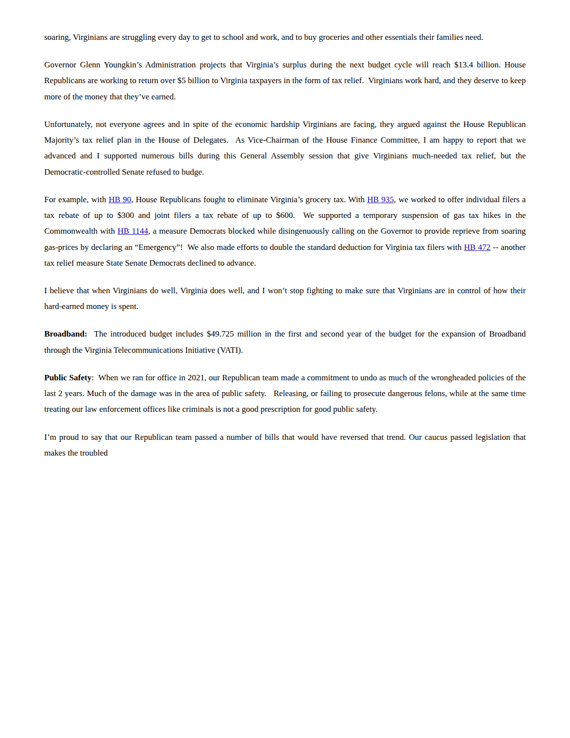soaring, Virginians are struggling every day to get to school and work, and to buy groceries and other essentials their families need.
Governor Glenn Youngkin’s Administration projects that Virginia’s surplus during the next budget cycle will reach $13.4 billion. House Republicans are working to return over $5 billion to Virginia taxpayers in the form of tax relief. Virginians work hard, and they deserve to keep more of the money that they’ve earned.
Unfortunately, not everyone agrees and in spite of the economic hardship Virginians are facing, they argued against the House Republican Majority’s tax relief plan in the House of Delegates. As Vice-Chairman of the House Finance Committee, I am happy to report that we advanced and I supported numerous bills during this General Assembly session that give Virginians much-needed tax relief, but the Democratic-controlled Senate refused to budge.
For example, with HB 90, House Republicans fought to eliminate Virginia’s grocery tax. With HB 935, we worked to offer individual filers a tax rebate of up to $300 and joint filers a tax rebate of up to $600. We supported a temporary suspension of gas tax hikes in the Commonwealth with HB 1144, a measure Democrats blocked while disingenuously calling on the Governor to provide reprieve from soaring gas-prices by declaring an “Emergency”! We also made efforts to double the standard deduction for Virginia tax filers with HB 472 -- another tax relief measure State Senate Democrats declined to advance.
I believe that when Virginians do well, Virginia does well, and I won’t stop fighting to make sure that Virginians are in control of how their hard-earned money is spent.
Broadband: The introduced budget includes $49.725 million in the first and second year of the budget for the expansion of Broadband through the Virginia Telecommunications Initiative (VATI).
Public Safety: When we ran for office in 2021, our Republican team made a commitment to undo as much of the wrongheaded policies of the last 2 years. Much of the damage was in the area of public safety. Releasing, or failing to prosecute dangerous felons, while at the same time treating our law enforcement offices like criminals is not a good prescription for good public safety.
I’m proud to say that our Republican team passed a number of bills that would have reversed that trend. Our caucus passed legislation that makes the troubled